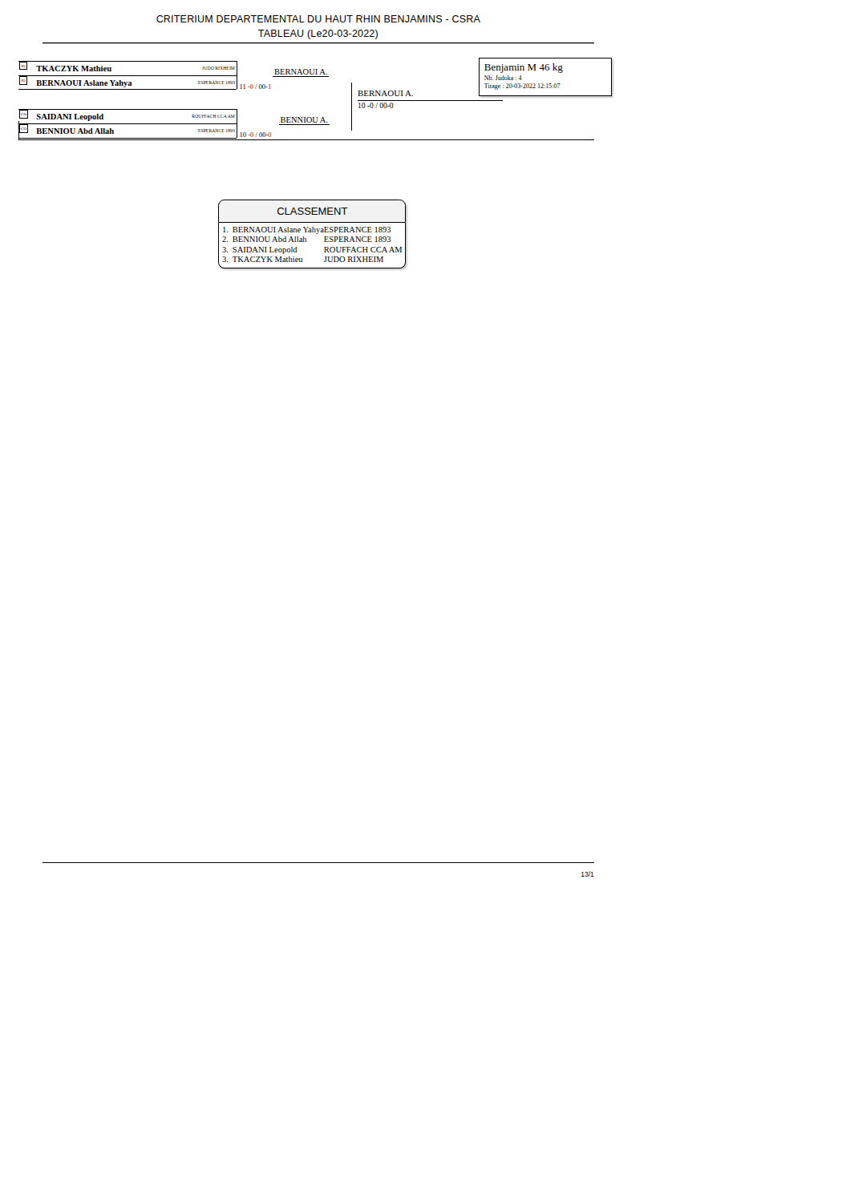CRITERIUM DEPARTEMENTAL DU HAUT RHIN BENJAMINS - CSRA
TABLEAU (Le20-03-2022)
Benjamin M 46 kg
Nb. Judoka : 4
Tirage : 20-03-2022 12:15:07
JO TKACZYK Mathieu JUDO RIXHEIM
JO BERNAOUI Aslane Yahya ESPERANCE 1893
CO SAIDANI Leopold ROUFFACH CCA AM
CO BENNIOU Abd Allah ESPERANCE 1893
BERNAOUI A.
11 -0 / 00-1
BENNIOU A.
10 -0 / 00-0
BERNAOUI A.
10 -0 / 00-0
CLASSEMENT
| 1. | BERNAOUI Aslane Yahya | ESPERANCE 1893 |
| 2. | BENNIOU Abd Allah | ESPERANCE 1893 |
| 3. | SAIDANI Leopold | ROUFFACH CCA AM |
| 3. | TKACZYK Mathieu | JUDO RIXHEIM |
13/1